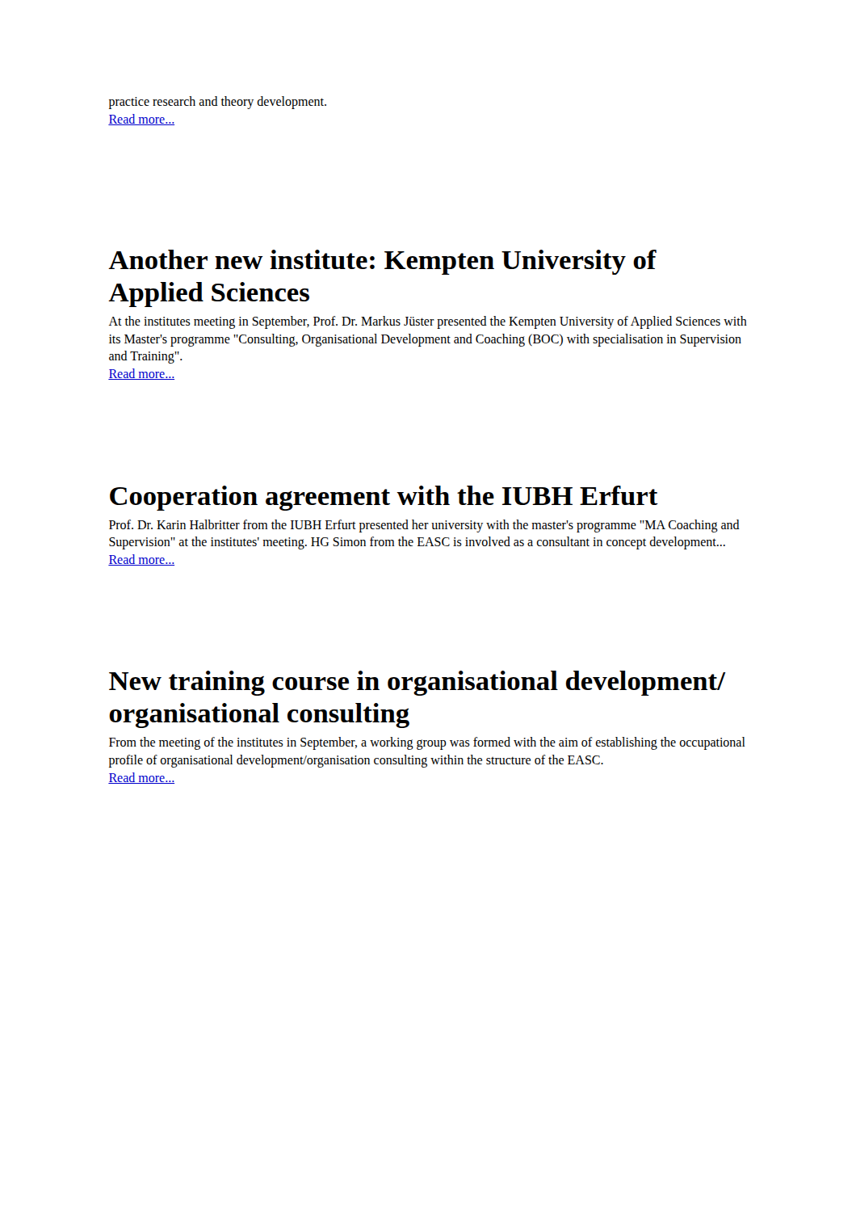practice research and theory development.
Read more...
Another new institute: Kempten University of Applied Sciences
At the institutes meeting in September, Prof. Dr. Markus Jüster presented the Kempten University of Applied Sciences with its Master's programme "Consulting, Organisational Development and Coaching (BOC) with specialisation in Supervision and Training".
Read more...
Cooperation agreement with the IUBH Erfurt
Prof. Dr. Karin Halbritter from the IUBH Erfurt presented her university with the master's programme "MA Coaching and Supervision" at the institutes' meeting. HG Simon from the EASC is involved as a consultant in concept development...
Read more...
New training course in organisational development/ organisational consulting
From the meeting of the institutes in September, a working group was formed with the aim of establishing the occupational profile of organisational development/organisation consulting within the structure of the EASC.
Read more...